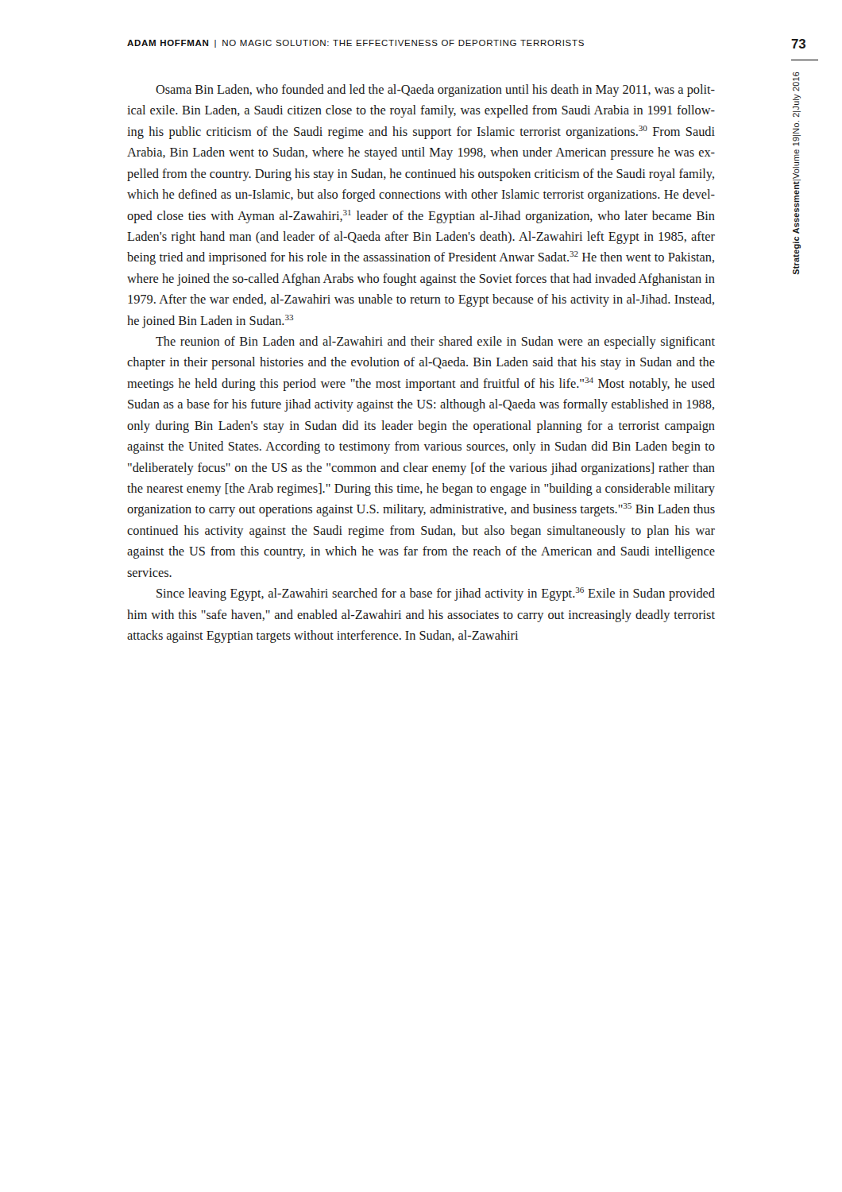Adam Hoffman|No Magic Solution: The Effectiveness of Deporting Terrorists
73
Strategic Assessment|Volume 19|No. 2|July 2016
Osama Bin Laden, who founded and led the al-Qaeda organization until his death in May 2011, was a political exile. Bin Laden, a Saudi citizen close to the royal family, was expelled from Saudi Arabia in 1991 following his public criticism of the Saudi regime and his support for Islamic terrorist organizations.30 From Saudi Arabia, Bin Laden went to Sudan, where he stayed until May 1998, when under American pressure he was expelled from the country. During his stay in Sudan, he continued his outspoken criticism of the Saudi royal family, which he defined as un-Islamic, but also forged connections with other Islamic terrorist organizations. He developed close ties with Ayman al-Zawahiri,31 leader of the Egyptian al-Jihad organization, who later became Bin Laden's right hand man (and leader of al-Qaeda after Bin Laden's death). Al-Zawahiri left Egypt in 1985, after being tried and imprisoned for his role in the assassination of President Anwar Sadat.32 He then went to Pakistan, where he joined the so-called Afghan Arabs who fought against the Soviet forces that had invaded Afghanistan in 1979. After the war ended, al-Zawahiri was unable to return to Egypt because of his activity in al-Jihad. Instead, he joined Bin Laden in Sudan.33
The reunion of Bin Laden and al-Zawahiri and their shared exile in Sudan were an especially significant chapter in their personal histories and the evolution of al-Qaeda. Bin Laden said that his stay in Sudan and the meetings he held during this period were "the most important and fruitful of his life."34 Most notably, he used Sudan as a base for his future jihad activity against the US: although al-Qaeda was formally established in 1988, only during Bin Laden's stay in Sudan did its leader begin the operational planning for a terrorist campaign against the United States. According to testimony from various sources, only in Sudan did Bin Laden begin to "deliberately focus" on the US as the "common and clear enemy [of the various jihad organizations] rather than the nearest enemy [the Arab regimes]." During this time, he began to engage in "building a considerable military organization to carry out operations against U.S. military, administrative, and business targets."35 Bin Laden thus continued his activity against the Saudi regime from Sudan, but also began simultaneously to plan his war against the US from this country, in which he was far from the reach of the American and Saudi intelligence services.
Since leaving Egypt, al-Zawahiri searched for a base for jihad activity in Egypt.36 Exile in Sudan provided him with this "safe haven," and enabled al-Zawahiri and his associates to carry out increasingly deadly terrorist attacks against Egyptian targets without interference. In Sudan, al-Zawahiri